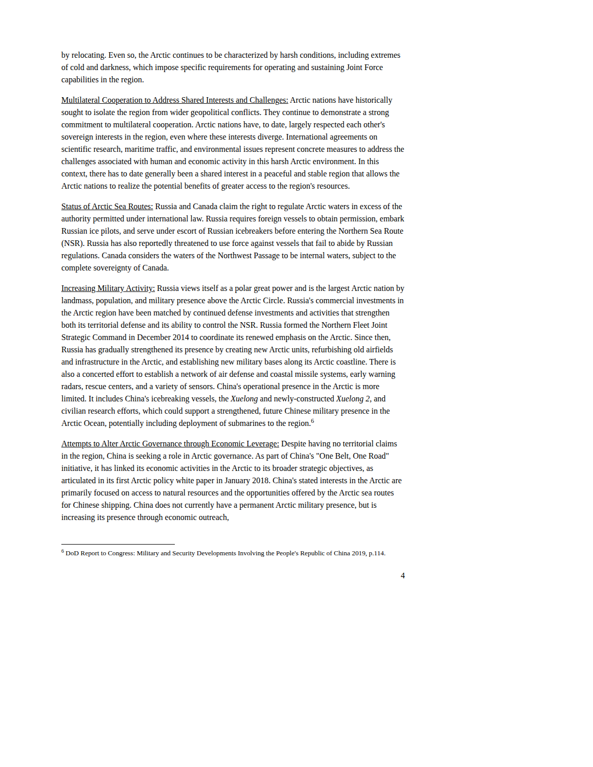by relocating. Even so, the Arctic continues to be characterized by harsh conditions, including extremes of cold and darkness, which impose specific requirements for operating and sustaining Joint Force capabilities in the region.
Multilateral Cooperation to Address Shared Interests and Challenges: Arctic nations have historically sought to isolate the region from wider geopolitical conflicts. They continue to demonstrate a strong commitment to multilateral cooperation. Arctic nations have, to date, largely respected each other's sovereign interests in the region, even where these interests diverge. International agreements on scientific research, maritime traffic, and environmental issues represent concrete measures to address the challenges associated with human and economic activity in this harsh Arctic environment. In this context, there has to date generally been a shared interest in a peaceful and stable region that allows the Arctic nations to realize the potential benefits of greater access to the region's resources.
Status of Arctic Sea Routes: Russia and Canada claim the right to regulate Arctic waters in excess of the authority permitted under international law. Russia requires foreign vessels to obtain permission, embark Russian ice pilots, and serve under escort of Russian icebreakers before entering the Northern Sea Route (NSR). Russia has also reportedly threatened to use force against vessels that fail to abide by Russian regulations. Canada considers the waters of the Northwest Passage to be internal waters, subject to the complete sovereignty of Canada.
Increasing Military Activity: Russia views itself as a polar great power and is the largest Arctic nation by landmass, population, and military presence above the Arctic Circle. Russia's commercial investments in the Arctic region have been matched by continued defense investments and activities that strengthen both its territorial defense and its ability to control the NSR. Russia formed the Northern Fleet Joint Strategic Command in December 2014 to coordinate its renewed emphasis on the Arctic. Since then, Russia has gradually strengthened its presence by creating new Arctic units, refurbishing old airfields and infrastructure in the Arctic, and establishing new military bases along its Arctic coastline. There is also a concerted effort to establish a network of air defense and coastal missile systems, early warning radars, rescue centers, and a variety of sensors. China's operational presence in the Arctic is more limited. It includes China's icebreaking vessels, the Xuelong and newly-constructed Xuelong 2, and civilian research efforts, which could support a strengthened, future Chinese military presence in the Arctic Ocean, potentially including deployment of submarines to the region.6
Attempts to Alter Arctic Governance through Economic Leverage: Despite having no territorial claims in the region, China is seeking a role in Arctic governance. As part of China's "One Belt, One Road" initiative, it has linked its economic activities in the Arctic to its broader strategic objectives, as articulated in its first Arctic policy white paper in January 2018. China's stated interests in the Arctic are primarily focused on access to natural resources and the opportunities offered by the Arctic sea routes for Chinese shipping. China does not currently have a permanent Arctic military presence, but is increasing its presence through economic outreach,
6 DoD Report to Congress: Military and Security Developments Involving the People's Republic of China 2019, p.114.
4